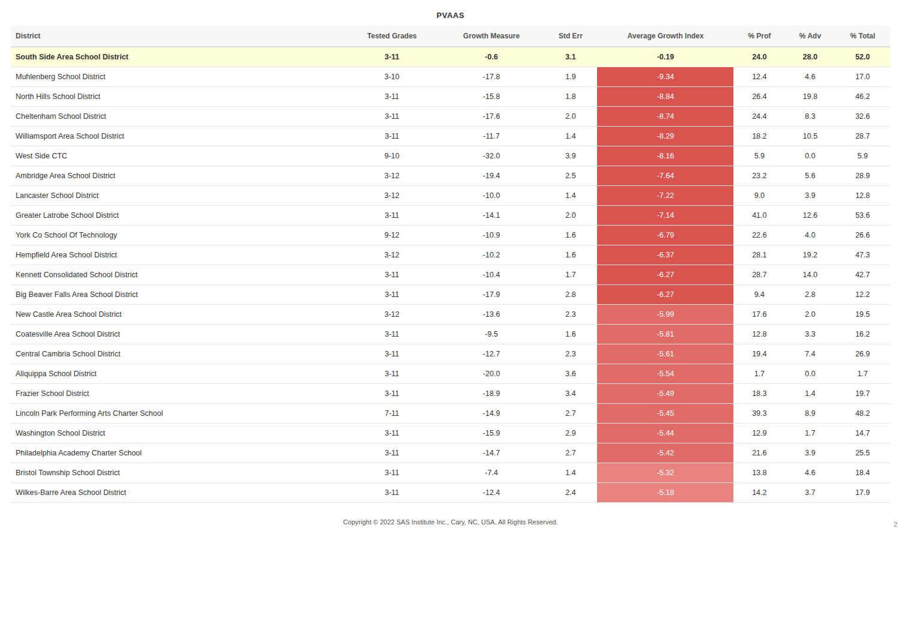PVAAS
| District | Tested Grades | Growth Measure | Std Err | Average Growth Index | % Prof | % Adv | % Total |
| --- | --- | --- | --- | --- | --- | --- | --- |
| South Side Area School District | 3-11 | -0.6 | 3.1 | -0.19 | 24.0 | 28.0 | 52.0 |
| Muhlenberg School District | 3-10 | -17.8 | 1.9 | -9.34 | 12.4 | 4.6 | 17.0 |
| North Hills School District | 3-11 | -15.8 | 1.8 | -8.84 | 26.4 | 19.8 | 46.2 |
| Cheltenham School District | 3-11 | -17.6 | 2.0 | -8.74 | 24.4 | 8.3 | 32.6 |
| Williamsport Area School District | 3-11 | -11.7 | 1.4 | -8.29 | 18.2 | 10.5 | 28.7 |
| West Side CTC | 9-10 | -32.0 | 3.9 | -8.16 | 5.9 | 0.0 | 5.9 |
| Ambridge Area School District | 3-12 | -19.4 | 2.5 | -7.64 | 23.2 | 5.6 | 28.9 |
| Lancaster School District | 3-12 | -10.0 | 1.4 | -7.22 | 9.0 | 3.9 | 12.8 |
| Greater Latrobe School District | 3-11 | -14.1 | 2.0 | -7.14 | 41.0 | 12.6 | 53.6 |
| York Co School Of Technology | 9-12 | -10.9 | 1.6 | -6.79 | 22.6 | 4.0 | 26.6 |
| Hempfield Area School District | 3-12 | -10.2 | 1.6 | -6.37 | 28.1 | 19.2 | 47.3 |
| Kennett Consolidated School District | 3-11 | -10.4 | 1.7 | -6.27 | 28.7 | 14.0 | 42.7 |
| Big Beaver Falls Area School District | 3-11 | -17.9 | 2.8 | -6.27 | 9.4 | 2.8 | 12.2 |
| New Castle Area School District | 3-12 | -13.6 | 2.3 | -5.99 | 17.6 | 2.0 | 19.5 |
| Coatesville Area School District | 3-11 | -9.5 | 1.6 | -5.81 | 12.8 | 3.3 | 16.2 |
| Central Cambria School District | 3-11 | -12.7 | 2.3 | -5.61 | 19.4 | 7.4 | 26.9 |
| Aliquippa School District | 3-11 | -20.0 | 3.6 | -5.54 | 1.7 | 0.0 | 1.7 |
| Frazier School District | 3-11 | -18.9 | 3.4 | -5.49 | 18.3 | 1.4 | 19.7 |
| Lincoln Park Performing Arts Charter School | 7-11 | -14.9 | 2.7 | -5.45 | 39.3 | 8.9 | 48.2 |
| Washington School District | 3-11 | -15.9 | 2.9 | -5.44 | 12.9 | 1.7 | 14.7 |
| Philadelphia Academy Charter School | 3-11 | -14.7 | 2.7 | -5.42 | 21.6 | 3.9 | 25.5 |
| Bristol Township School District | 3-11 | -7.4 | 1.4 | -5.32 | 13.8 | 4.6 | 18.4 |
| Wilkes-Barre Area School District | 3-11 | -12.4 | 2.4 | -5.18 | 14.2 | 3.7 | 17.9 |
Copyright © 2022 SAS Institute Inc., Cary, NC, USA. All Rights Reserved. 2